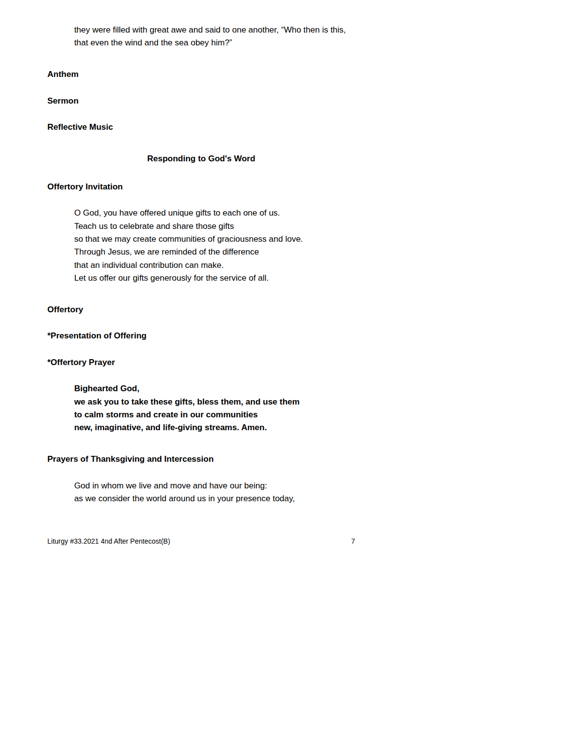they were filled with great awe and said to one another, “Who then is this, that even the wind and the sea obey him?”
Anthem
Sermon
Reflective Music
Responding to God's Word
Offertory Invitation
O God, you have offered unique gifts to each one of us.
Teach us to celebrate and share those gifts
so that we may create communities of graciousness and love.
Through Jesus, we are reminded of the difference
that an individual contribution can make.
Let us offer our gifts generously for the service of all.
Offertory
*Presentation of Offering
*Offertory Prayer
Bighearted God,
we ask you to take these gifts, bless them, and use them
to calm storms and create in our communities
new, imaginative, and life-giving streams. Amen.
Prayers of Thanksgiving and Intercession
God in whom we live and move and have our being:
as we consider the world around us in your presence today,
Liturgy #33.2021 4nd After Pentecost(B) 7